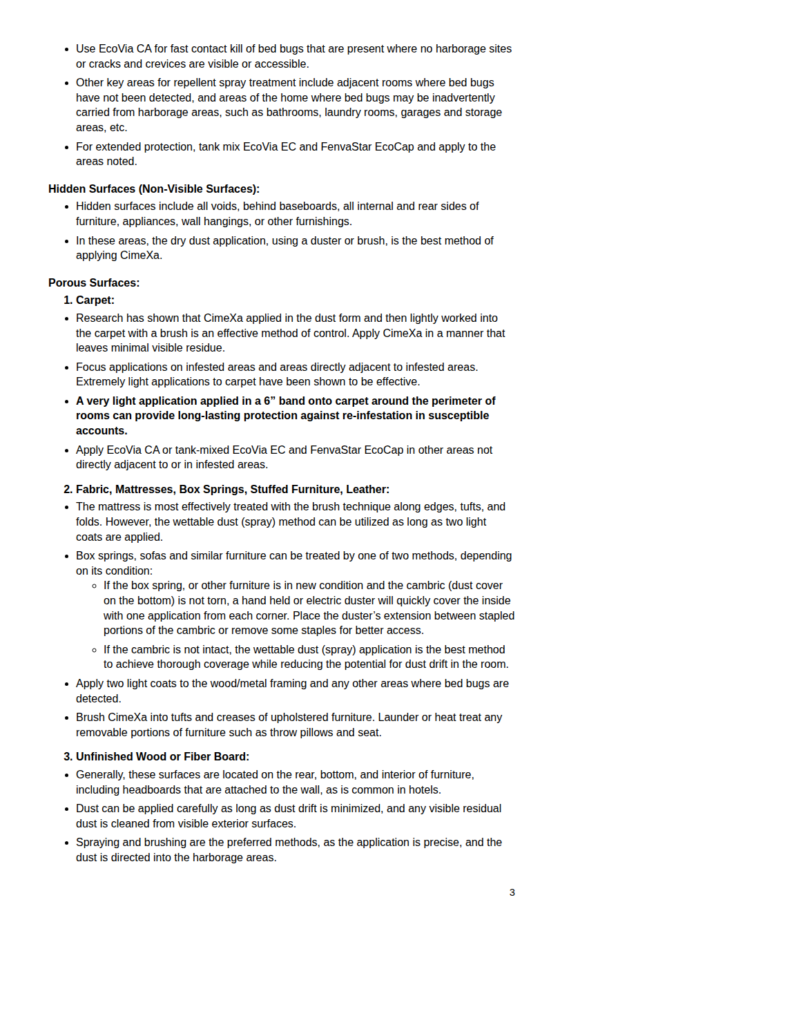Use EcoVia CA for fast contact kill of bed bugs that are present where no harborage sites or cracks and crevices are visible or accessible.
Other key areas for repellent spray treatment include adjacent rooms where bed bugs have not been detected, and areas of the home where bed bugs may be inadvertently carried from harborage areas, such as bathrooms, laundry rooms, garages and storage areas, etc.
For extended protection, tank mix EcoVia EC and FenvaStar EcoCap and apply to the areas noted.
Hidden Surfaces (Non-Visible Surfaces):
Hidden surfaces include all voids, behind baseboards, all internal and rear sides of furniture, appliances, wall hangings, or other furnishings.
In these areas, the dry dust application, using a duster or brush, is the best method of applying CimeXa.
Porous Surfaces:
Carpet:
Research has shown that CimeXa applied in the dust form and then lightly worked into the carpet with a brush is an effective method of control. Apply CimeXa in a manner that leaves minimal visible residue.
Focus applications on infested areas and areas directly adjacent to infested areas. Extremely light applications to carpet have been shown to be effective.
A very light application applied in a 6” band onto carpet around the perimeter of rooms can provide long-lasting protection against re-infestation in susceptible accounts.
Apply EcoVia CA or tank-mixed EcoVia EC and FenvaStar EcoCap in other areas not directly adjacent to or in infested areas.
Fabric, Mattresses, Box Springs, Stuffed Furniture, Leather:
The mattress is most effectively treated with the brush technique along edges, tufts, and folds. However, the wettable dust (spray) method can be utilized as long as two light coats are applied.
Box springs, sofas and similar furniture can be treated by one of two methods, depending on its condition:
If the box spring, or other furniture is in new condition and the cambric (dust cover on the bottom) is not torn, a hand held or electric duster will quickly cover the inside with one application from each corner. Place the duster’s extension between stapled portions of the cambric or remove some staples for better access.
If the cambric is not intact, the wettable dust (spray) application is the best method to achieve thorough coverage while reducing the potential for dust drift in the room.
Apply two light coats to the wood/metal framing and any other areas where bed bugs are detected.
Brush CimeXa into tufts and creases of upholstered furniture. Launder or heat treat any removable portions of furniture such as throw pillows and seat.
Unfinished Wood or Fiber Board:
Generally, these surfaces are located on the rear, bottom, and interior of furniture, including headboards that are attached to the wall, as is common in hotels.
Dust can be applied carefully as long as dust drift is minimized, and any visible residual dust is cleaned from visible exterior surfaces.
Spraying and brushing are the preferred methods, as the application is precise, and the dust is directed into the harborage areas.
3